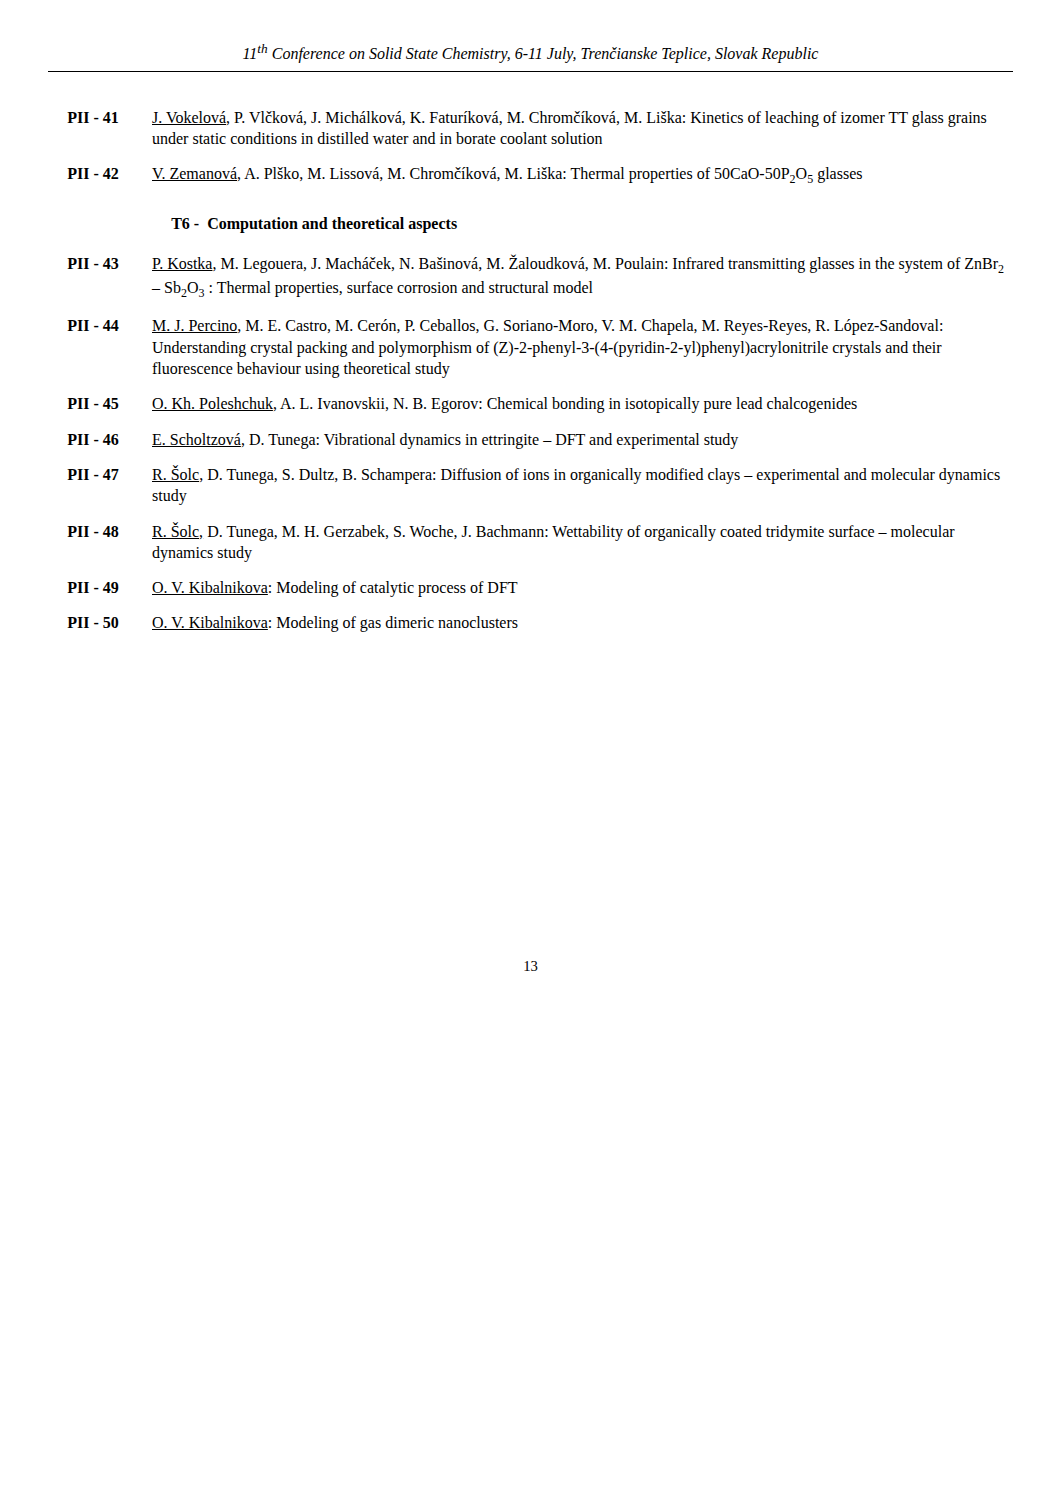11th Conference on Solid State Chemistry, 6-11 July, Trenčianske Teplice, Slovak Republic
PII - 41
J. Vokelová, P. Vlčková, J. Michálková, K. Faturíková, M. Chromčíková, M. Liška: Kinetics of leaching of izomer TT glass grains under static conditions in distilled water and in borate coolant solution
PII - 42
V. Zemanová, A. Plško, M. Lissová, M. Chromčíková, M. Liška: Thermal properties of 50CaO-50P2O5 glasses
T6 - Computation and theoretical aspects
PII - 43
P. Kostka, M. Legouera, J. Macháček, N. Bašinová, M. Žaloudková, M. Poulain: Infrared transmitting glasses in the system of ZnBr2 – Sb2O3 : Thermal properties, surface corrosion and structural model
PII - 44
M. J. Percino, M. E. Castro, M. Cerón, P. Ceballos, G. Soriano-Moro, V. M. Chapela, M. Reyes-Reyes, R. López-Sandoval: Understanding crystal packing and polymorphism of (Z)-2-phenyl-3-(4-(pyridin-2-yl)phenyl)acrylonitrile crystals and their fluorescence behaviour using theoretical study
PII - 45
O. Kh. Poleshchuk, A. L. Ivanovskii, N. B. Egorov: Chemical bonding in isotopically pure lead chalcogenides
PII - 46
E. Scholtzová, D. Tunega: Vibrational dynamics in ettringite – DFT and experimental study
PII - 47
R. Šolc, D. Tunega, S. Dultz, B. Schampera: Diffusion of ions in organically modified clays – experimental and molecular dynamics study
PII - 48
R. Šolc, D. Tunega, M. H. Gerzabek, S. Woche, J. Bachmann: Wettability of organically coated tridymite surface – molecular dynamics study
PII - 49
O. V. Kibalnikova: Modeling of catalytic process of DFT
PII - 50
O. V. Kibalnikova: Modeling of gas dimeric nanoclusters
13